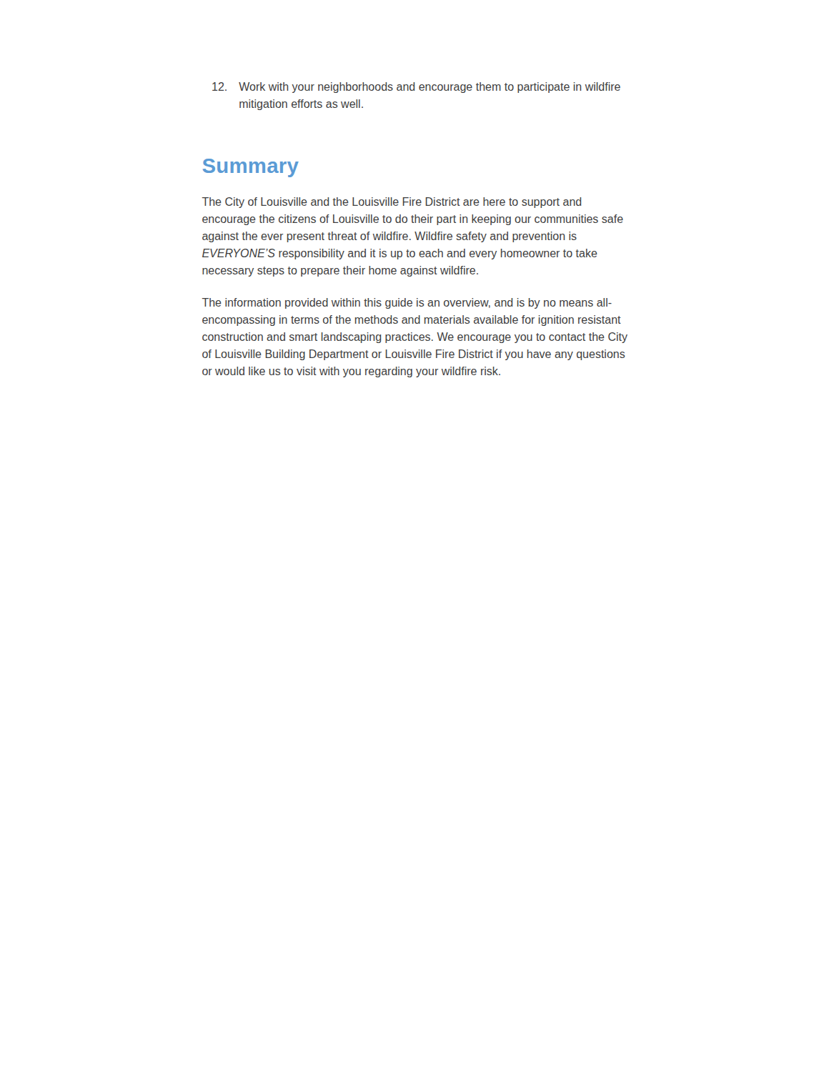Work with your neighborhoods and encourage them to participate in wildfire mitigation efforts as well.
Summary
The City of Louisville and the Louisville Fire District are here to support and encourage the citizens of Louisville to do their part in keeping our communities safe against the ever present threat of wildfire. Wildfire safety and prevention is EVERYONE’S responsibility and it is up to each and every homeowner to take necessary steps to prepare their home against wildfire.
The information provided within this guide is an overview, and is by no means all-encompassing in terms of the methods and materials available for ignition resistant construction and smart landscaping practices. We encourage you to contact the City of Louisville Building Department or Louisville Fire District if you have any questions or would like us to visit with you regarding your wildfire risk.